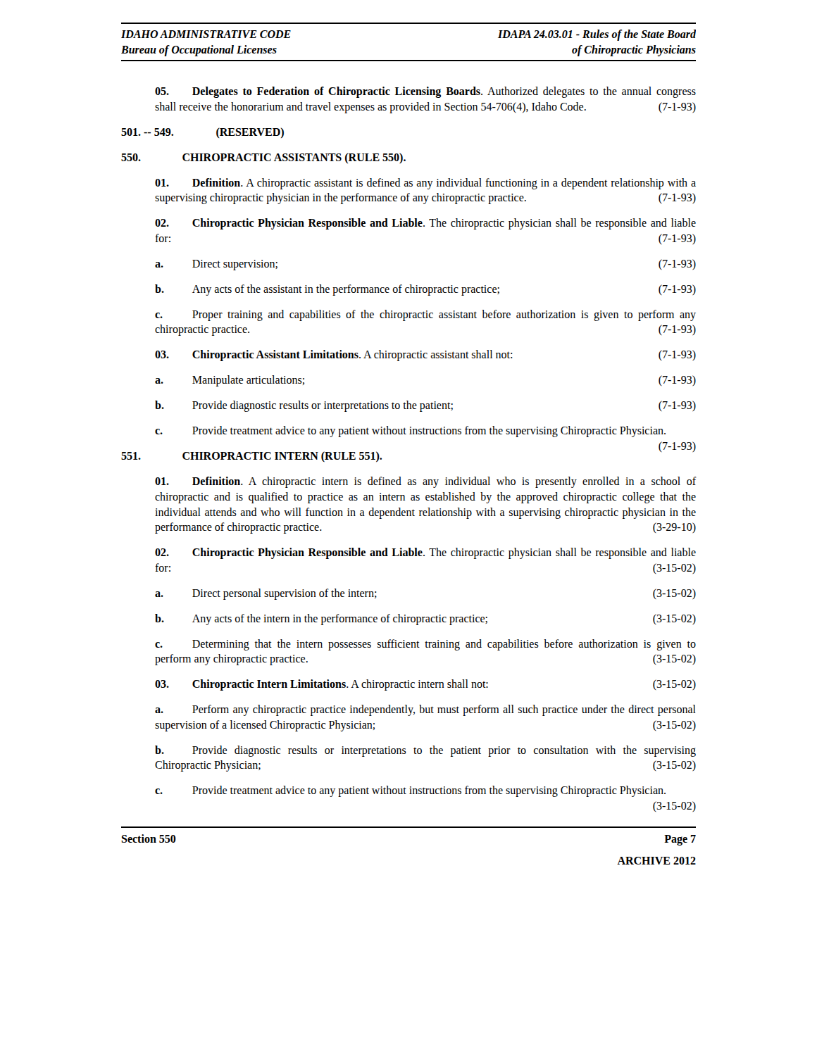IDAHO ADMINISTRATIVE CODE Bureau of Occupational Licenses
IDAPA 24.03.01 - Rules of the State Board of Chiropractic Physicians
05. Delegates to Federation of Chiropractic Licensing Boards. Authorized delegates to the annual congress shall receive the honorarium and travel expenses as provided in Section 54-706(4), Idaho Code.(7-1-93)
501. -- 549.(RESERVED)
550. CHIROPRACTIC ASSISTANTS (RULE 550).
01. Definition. A chiropractic assistant is defined as any individual functioning in a dependent relationship with a supervising chiropractic physician in the performance of any chiropractic practice.(7-1-93)
02. Chiropractic Physician Responsible and Liable. The chiropractic physician shall be responsible and liable for:(7-1-93)
a. Direct supervision;(7-1-93)
b. Any acts of the assistant in the performance of chiropractic practice;(7-1-93)
c. Proper training and capabilities of the chiropractic assistant before authorization is given to perform any chiropractic practice.(7-1-93)
03. Chiropractic Assistant Limitations. A chiropractic assistant shall not:(7-1-93)
a. Manipulate articulations;(7-1-93)
b. Provide diagnostic results or interpretations to the patient;(7-1-93)
c. Provide treatment advice to any patient without instructions from the supervising Chiropractic Physician.(7-1-93)
551. CHIROPRACTIC INTERN (RULE 551).
01. Definition. A chiropractic intern is defined as any individual who is presently enrolled in a school of chiropractic and is qualified to practice as an intern as established by the approved chiropractic college that the individual attends and who will function in a dependent relationship with a supervising chiropractic physician in the performance of chiropractic practice.(3-29-10)
02. Chiropractic Physician Responsible and Liable. The chiropractic physician shall be responsible and liable for:(3-15-02)
a. Direct personal supervision of the intern;(3-15-02)
b. Any acts of the intern in the performance of chiropractic practice;(3-15-02)
c. Determining that the intern possesses sufficient training and capabilities before authorization is given to perform any chiropractic practice.(3-15-02)
03. Chiropractic Intern Limitations. A chiropractic intern shall not:(3-15-02)
a. Perform any chiropractic practice independently, but must perform all such practice under the direct personal supervision of a licensed Chiropractic Physician;(3-15-02)
b. Provide diagnostic results or interpretations to the patient prior to consultation with the supervising Chiropractic Physician;(3-15-02)
c. Provide treatment advice to any patient without instructions from the supervising Chiropractic Physician.(3-15-02)
Section 550 Page 7
ARCHIVE 2012